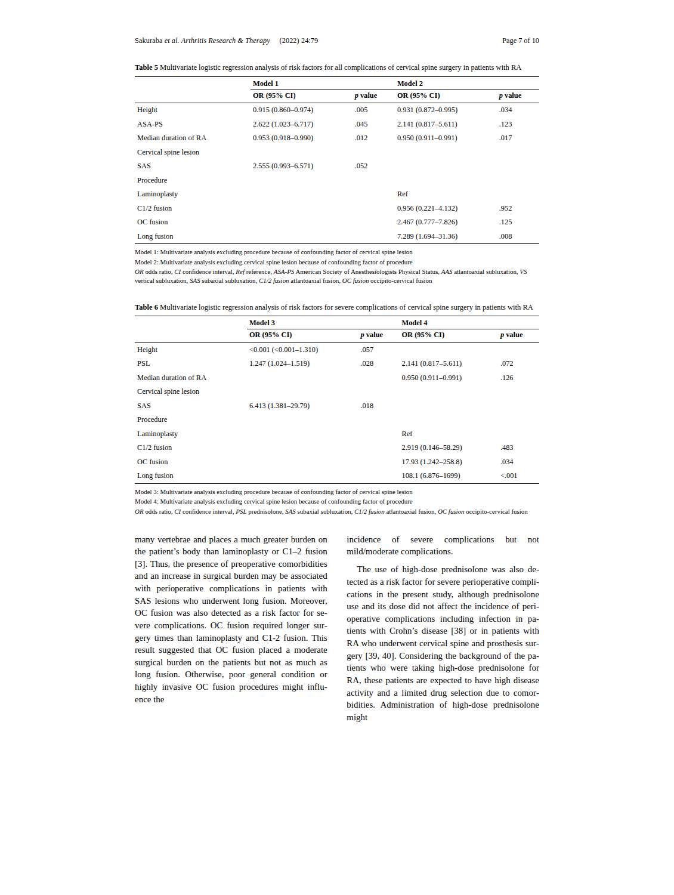Sakuraba et al. Arthritis Research & Therapy (2022) 24:79
Page 7 of 10
Table 5 Multivariate logistic regression analysis of risk factors for all complications of cervical spine surgery in patients with RA
| | Model 1 | Model 2 |
| --- | --- | --- |
| | OR (95% CI) | p value | OR (95% CI) | p value |
| Height | 0.915 (0.860–0.974) | .005 | 0.931 (0.872–0.995) | .034 |
| ASA-PS | 2.622 (1.023–6.717) | .045 | 2.141 (0.817–5.611) | .123 |
| Median duration of RA | 0.953 (0.918–0.990) | .012 | 0.950 (0.911–0.991) | .017 |
| Cervical spine lesion | | | | |
| SAS | 2.555 (0.993–6.571) | .052 | | |
| Procedure | | | | |
| Laminoplasty | | | Ref | |
| C1/2 fusion | | | 0.956 (0.221–4.132) | .952 |
| OC fusion | | | 2.467 (0.777–7.826) | .125 |
| Long fusion | | | 7.289 (1.694–31.36) | .008 |
Model 1: Multivariate analysis excluding procedure because of confounding factor of cervical spine lesion
Model 2: Multivariate analysis excluding cervical spine lesion because of confounding factor of procedure
OR odds ratio, CI confidence interval, Ref reference, ASA-PS American Society of Anesthesiologists Physical Status, AAS atlantoaxial subluxation, VS vertical subluxation, SAS subaxial subluxation, C1/2 fusion atlantoaxial fusion, OC fusion occipito-cervical fusion
Table 6 Multivariate logistic regression analysis of risk factors for severe complications of cervical spine surgery in patients with RA
| | Model 3 | Model 4 |
| --- | --- | --- |
| | OR (95% CI) | p value | OR (95% CI) | p value |
| Height | <0.001 (<0.001–1.310) | .057 | | |
| PSL | 1.247 (1.024–1.519) | .028 | 2.141 (0.817–5.611) | .072 |
| Median duration of RA | | | 0.950 (0.911–0.991) | .126 |
| Cervical spine lesion | | | | |
| SAS | 6.413 (1.381–29.79) | .018 | | |
| Procedure | | | | |
| Laminoplasty | | | Ref | |
| C1/2 fusion | | | 2.919 (0.146–58.29) | .483 |
| OC fusion | | | 17.93 (1.242–258.8) | .034 |
| Long fusion | | | 108.1 (6.876–1699) | <.001 |
Model 3: Multivariate analysis excluding procedure because of confounding factor of cervical spine lesion
Model 4: Multivariate analysis excluding cervical spine lesion because of confounding factor of procedure
OR odds ratio, CI confidence interval, PSL prednisolone, SAS subaxial subluxation, C1/2 fusion atlantoaxial fusion, OC fusion occipito-cervical fusion
many vertebrae and places a much greater burden on the patient’s body than laminoplasty or C1–2 fusion [3]. Thus, the presence of preoperative comorbidities and an increase in surgical burden may be associated with perioperative complications in patients with SAS lesions who underwent long fusion. Moreover, OC fusion was also detected as a risk factor for severe complications. OC fusion required longer surgery times than laminoplasty and C1-2 fusion. This result suggested that OC fusion placed a moderate surgical burden on the patients but not as much as long fusion. Otherwise, poor general condition or highly invasive OC fusion procedures might influence the
incidence of severe complications but not mild/moderate complications.
The use of high-dose prednisolone was also detected as a risk factor for severe perioperative complications in the present study, although prednisolone use and its dose did not affect the incidence of perioperative complications including infection in patients with Crohn’s disease [38] or in patients with RA who underwent cervical spine and prosthesis surgery [39, 40]. Considering the background of the patients who were taking high-dose prednisolone for RA, these patients are expected to have high disease activity and a limited drug selection due to comorbidities. Administration of high-dose prednisolone might